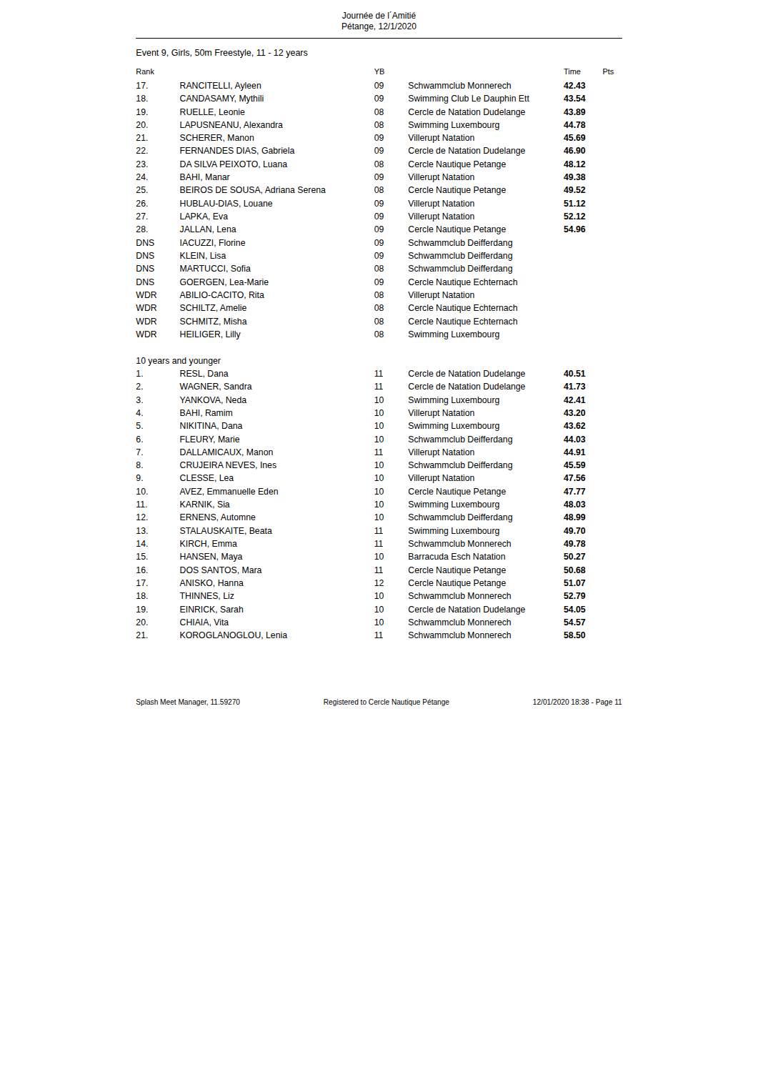Journée de l´Amitié Pétange, 12/1/2020
Event 9, Girls, 50m Freestyle, 11 - 12 years
| Rank | | YB | | Time | Pts |
| --- | --- | --- | --- | --- | --- |
| 17. | RANCITELLI, Ayleen | 09 | Schwammclub Monnerech | 42.43 | |
| 18. | CANDASAMY, Mythili | 09 | Swimming Club Le Dauphin Ett | 43.54 | |
| 19. | RUELLE, Leonie | 08 | Cercle de Natation Dudelange | 43.89 | |
| 20. | LAPUSNEANU, Alexandra | 08 | Swimming Luxembourg | 44.78 | |
| 21. | SCHERER, Manon | 09 | Villerupt Natation | 45.69 | |
| 22. | FERNANDES DIAS, Gabriela | 09 | Cercle de Natation Dudelange | 46.90 | |
| 23. | DA SILVA PEIXOTO, Luana | 08 | Cercle Nautique Petange | 48.12 | |
| 24. | BAHI, Manar | 09 | Villerupt Natation | 49.38 | |
| 25. | BEIROS DE SOUSA, Adriana Serena | 08 | Cercle Nautique Petange | 49.52 | |
| 26. | HUBLAU-DIAS, Louane | 09 | Villerupt Natation | 51.12 | |
| 27. | LAPKA, Eva | 09 | Villerupt Natation | 52.12 | |
| 28. | JALLAN, Lena | 09 | Cercle Nautique Petange | 54.96 | |
| DNS | IACUZZI, Florine | 09 | Schwammclub Deifferdang | | |
| DNS | KLEIN, Lisa | 09 | Schwammclub Deifferdang | | |
| DNS | MARTUCCI, Sofia | 08 | Schwammclub Deifferdang | | |
| DNS | GOERGEN, Lea-Marie | 09 | Cercle Nautique Echternach | | |
| WDR | ABILIO-CACITO, Rita | 08 | Villerupt Natation | | |
| WDR | SCHILTZ, Amelie | 08 | Cercle Nautique Echternach | | |
| WDR | SCHMITZ, Misha | 08 | Cercle Nautique Echternach | | |
| WDR | HEILIGER, Lilly | 08 | Swimming Luxembourg | | |
| 10 years and younger |
| 1. | RESL, Dana | 11 | Cercle de Natation Dudelange | 40.51 | |
| 2. | WAGNER, Sandra | 11 | Cercle de Natation Dudelange | 41.73 | |
| 3. | YANKOVA, Neda | 10 | Swimming Luxembourg | 42.41 | |
| 4. | BAHI, Ramim | 10 | Villerupt Natation | 43.20 | |
| 5. | NIKITINA, Dana | 10 | Swimming Luxembourg | 43.62 | |
| 6. | FLEURY, Marie | 10 | Schwammclub Deifferdang | 44.03 | |
| 7. | DALLAMICAUX, Manon | 11 | Villerupt Natation | 44.91 | |
| 8. | CRUJEIRA NEVES, Ines | 10 | Schwammclub Deifferdang | 45.59 | |
| 9. | CLESSE, Lea | 10 | Villerupt Natation | 47.56 | |
| 10. | AVEZ, Emmanuelle Eden | 10 | Cercle Nautique Petange | 47.77 | |
| 11. | KARNIK, Sia | 10 | Swimming Luxembourg | 48.03 | |
| 12. | ERNENS, Automne | 10 | Schwammclub Deifferdang | 48.99 | |
| 13. | STALAUSKAITE, Beata | 11 | Swimming Luxembourg | 49.70 | |
| 14. | KIRCH, Emma | 11 | Schwammclub Monnerech | 49.78 | |
| 15. | HANSEN, Maya | 10 | Barracuda Esch Natation | 50.27 | |
| 16. | DOS SANTOS, Mara | 11 | Cercle Nautique Petange | 50.68 | |
| 17. | ANISKO, Hanna | 12 | Cercle Nautique Petange | 51.07 | |
| 18. | THINNES, Liz | 10 | Schwammclub Monnerech | 52.79 | |
| 19. | EINRICK, Sarah | 10 | Cercle de Natation Dudelange | 54.05 | |
| 20. | CHIAIA, Vita | 10 | Schwammclub Monnerech | 54.57 | |
| 21. | KOROGLANOGLOU, Lenia | 11 | Schwammclub Monnerech | 58.50 | |
Splash Meet Manager, 11.59270
Registered to Cercle Nautique Pétange
12/01/2020 18:38 - Page 11